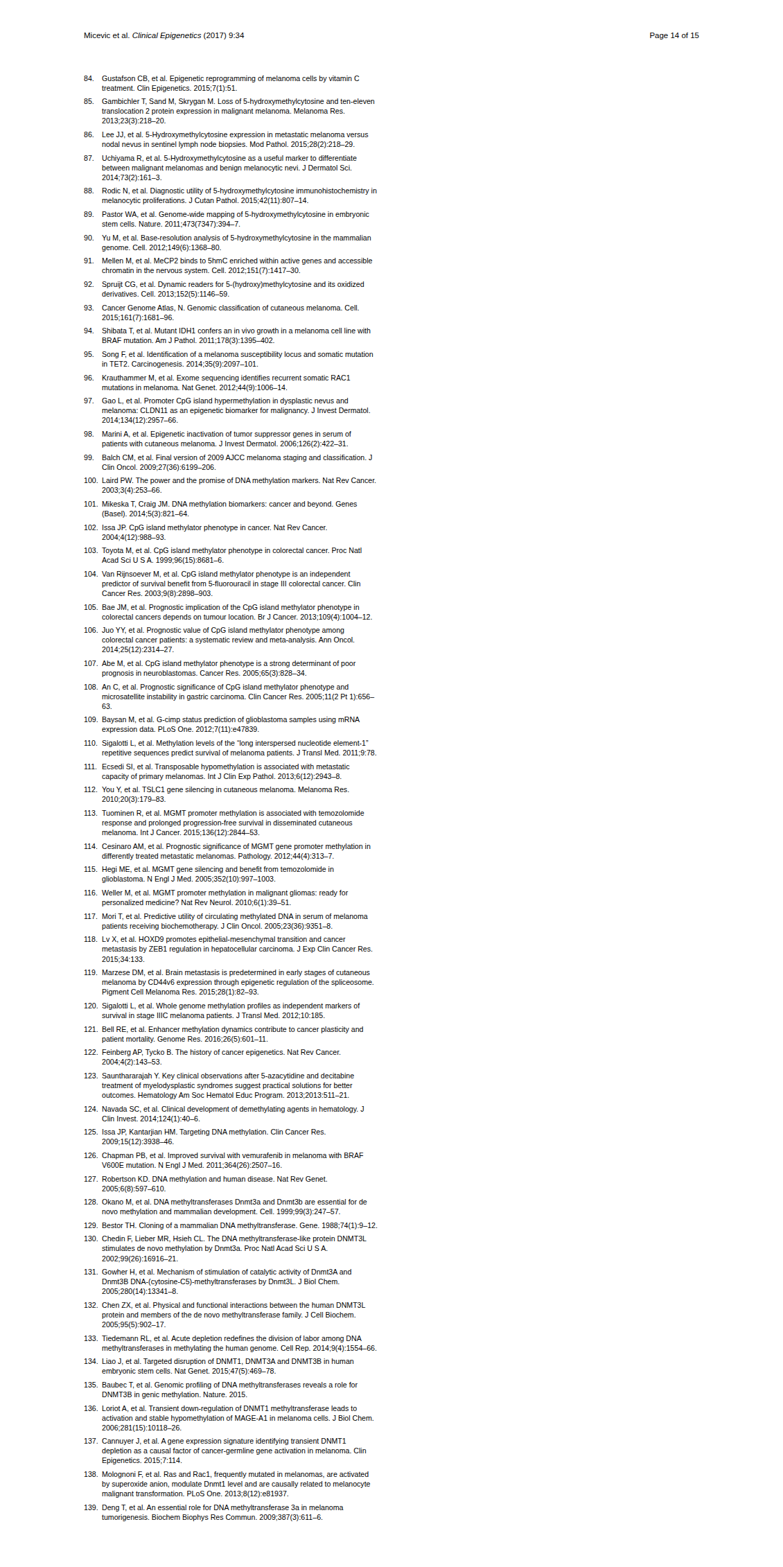Micevic et al. Clinical Epigenetics (2017) 9:34
Page 14 of 15
84. Gustafson CB, et al. Epigenetic reprogramming of melanoma cells by vitamin C treatment. Clin Epigenetics. 2015;7(1):51.
85. Gambichler T, Sand M, Skrygan M. Loss of 5-hydroxymethylcytosine and ten-eleven translocation 2 protein expression in malignant melanoma. Melanoma Res. 2013;23(3):218–20.
86. Lee JJ, et al. 5-Hydroxymethylcytosine expression in metastatic melanoma versus nodal nevus in sentinel lymph node biopsies. Mod Pathol. 2015;28(2):218–29.
87. Uchiyama R, et al. 5-Hydroxymethylcytosine as a useful marker to differentiate between malignant melanomas and benign melanocytic nevi. J Dermatol Sci. 2014;73(2):161–3.
88. Rodic N, et al. Diagnostic utility of 5-hydroxymethylcytosine immunohistochemistry in melanocytic proliferations. J Cutan Pathol. 2015;42(11):807–14.
89. Pastor WA, et al. Genome-wide mapping of 5-hydroxymethylcytosine in embryonic stem cells. Nature. 2011;473(7347):394–7.
90. Yu M, et al. Base-resolution analysis of 5-hydroxymethylcytosine in the mammalian genome. Cell. 2012;149(6):1368–80.
91. Mellen M, et al. MeCP2 binds to 5hmC enriched within active genes and accessible chromatin in the nervous system. Cell. 2012;151(7):1417–30.
92. Spruijt CG, et al. Dynamic readers for 5-(hydroxy)methylcytosine and its oxidized derivatives. Cell. 2013;152(5):1146–59.
93. Cancer Genome Atlas, N. Genomic classification of cutaneous melanoma. Cell. 2015;161(7):1681–96.
94. Shibata T, et al. Mutant IDH1 confers an in vivo growth in a melanoma cell line with BRAF mutation. Am J Pathol. 2011;178(3):1395–402.
95. Song F, et al. Identification of a melanoma susceptibility locus and somatic mutation in TET2. Carcinogenesis. 2014;35(9):2097–101.
96. Krauthammer M, et al. Exome sequencing identifies recurrent somatic RAC1 mutations in melanoma. Nat Genet. 2012;44(9):1006–14.
97. Gao L, et al. Promoter CpG island hypermethylation in dysplastic nevus and melanoma: CLDN11 as an epigenetic biomarker for malignancy. J Invest Dermatol. 2014;134(12):2957–66.
98. Marini A, et al. Epigenetic inactivation of tumor suppressor genes in serum of patients with cutaneous melanoma. J Invest Dermatol. 2006;126(2):422–31.
99. Balch CM, et al. Final version of 2009 AJCC melanoma staging and classification. J Clin Oncol. 2009;27(36):6199–206.
100. Laird PW. The power and the promise of DNA methylation markers. Nat Rev Cancer. 2003;3(4):253–66.
101. Mikeska T, Craig JM. DNA methylation biomarkers: cancer and beyond. Genes (Basel). 2014;5(3):821–64.
102. Issa JP. CpG island methylator phenotype in cancer. Nat Rev Cancer. 2004;4(12):988–93.
103. Toyota M, et al. CpG island methylator phenotype in colorectal cancer. Proc Natl Acad Sci U S A. 1999;96(15):8681–6.
104. Van Rijnsoever M, et al. CpG island methylator phenotype is an independent predictor of survival benefit from 5-fluorouracil in stage III colorectal cancer. Clin Cancer Res. 2003;9(8):2898–903.
105. Bae JM, et al. Prognostic implication of the CpG island methylator phenotype in colorectal cancers depends on tumour location. Br J Cancer. 2013;109(4):1004–12.
106. Juo YY, et al. Prognostic value of CpG island methylator phenotype among colorectal cancer patients: a systematic review and meta-analysis. Ann Oncol. 2014;25(12):2314–27.
107. Abe M, et al. CpG island methylator phenotype is a strong determinant of poor prognosis in neuroblastomas. Cancer Res. 2005;65(3):828–34.
108. An C, et al. Prognostic significance of CpG island methylator phenotype and microsatellite instability in gastric carcinoma. Clin Cancer Res. 2005;11(2 Pt 1):656–63.
109. Baysan M, et al. G-cimp status prediction of glioblastoma samples using mRNA expression data. PLoS One. 2012;7(11):e47839.
110. Sigalotti L, et al. Methylation levels of the “long interspersed nucleotide element-1” repetitive sequences predict survival of melanoma patients. J Transl Med. 2011;9:78.
111. Ecsedi SI, et al. Transposable hypomethylation is associated with metastatic capacity of primary melanomas. Int J Clin Exp Pathol. 2013;6(12):2943–8.
112. You Y, et al. TSLC1 gene silencing in cutaneous melanoma. Melanoma Res. 2010;20(3):179–83.
113. Tuominen R, et al. MGMT promoter methylation is associated with temozolomide response and prolonged progression-free survival in disseminated cutaneous melanoma. Int J Cancer. 2015;136(12):2844–53.
114. Cesinaro AM, et al. Prognostic significance of MGMT gene promoter methylation in differently treated metastatic melanomas. Pathology. 2012;44(4):313–7.
115. Hegi ME, et al. MGMT gene silencing and benefit from temozolomide in glioblastoma. N Engl J Med. 2005;352(10):997–1003.
116. Weller M, et al. MGMT promoter methylation in malignant gliomas: ready for personalized medicine? Nat Rev Neurol. 2010;6(1):39–51.
117. Mori T, et al. Predictive utility of circulating methylated DNA in serum of melanoma patients receiving biochemotherapy. J Clin Oncol. 2005;23(36):9351–8.
118. Lv X, et al. HOXD9 promotes epithelial-mesenchymal transition and cancer metastasis by ZEB1 regulation in hepatocellular carcinoma. J Exp Clin Cancer Res. 2015;34:133.
119. Marzese DM, et al. Brain metastasis is predetermined in early stages of cutaneous melanoma by CD44v6 expression through epigenetic regulation of the spliceosome. Pigment Cell Melanoma Res. 2015;28(1):82–93.
120. Sigalotti L, et al. Whole genome methylation profiles as independent markers of survival in stage IIIC melanoma patients. J Transl Med. 2012;10:185.
121. Bell RE, et al. Enhancer methylation dynamics contribute to cancer plasticity and patient mortality. Genome Res. 2016;26(5):601–11.
122. Feinberg AP, Tycko B. The history of cancer epigenetics. Nat Rev Cancer. 2004;4(2):143–53.
123. Saunthararajah Y. Key clinical observations after 5-azacytidine and decitabine treatment of myelodysplastic syndromes suggest practical solutions for better outcomes. Hematology Am Soc Hematol Educ Program. 2013;2013:511–21.
124. Navada SC, et al. Clinical development of demethylating agents in hematology. J Clin Invest. 2014;124(1):40–6.
125. Issa JP, Kantarjian HM. Targeting DNA methylation. Clin Cancer Res. 2009;15(12):3938–46.
126. Chapman PB, et al. Improved survival with vemurafenib in melanoma with BRAF V600E mutation. N Engl J Med. 2011;364(26):2507–16.
127. Robertson KD. DNA methylation and human disease. Nat Rev Genet. 2005;6(8):597–610.
128. Okano M, et al. DNA methyltransferases Dnmt3a and Dnmt3b are essential for de novo methylation and mammalian development. Cell. 1999;99(3):247–57.
129. Bestor TH. Cloning of a mammalian DNA methyltransferase. Gene. 1988;74(1):9–12.
130. Chedin F, Lieber MR, Hsieh CL. The DNA methyltransferase-like protein DNMT3L stimulates de novo methylation by Dnmt3a. Proc Natl Acad Sci U S A. 2002;99(26):16916–21.
131. Gowher H, et al. Mechanism of stimulation of catalytic activity of Dnmt3A and Dnmt3B DNA-(cytosine-C5)-methyltransferases by Dnmt3L. J Biol Chem. 2005;280(14):13341–8.
132. Chen ZX, et al. Physical and functional interactions between the human DNMT3L protein and members of the de novo methyltransferase family. J Cell Biochem. 2005;95(5):902–17.
133. Tiedemann RL, et al. Acute depletion redefines the division of labor among DNA methyltransferases in methylating the human genome. Cell Rep. 2014;9(4):1554–66.
134. Liao J, et al. Targeted disruption of DNMT1, DNMT3A and DNMT3B in human embryonic stem cells. Nat Genet. 2015;47(5):469–78.
135. Baubec T, et al. Genomic profiling of DNA methyltransferases reveals a role for DNMT3B in genic methylation. Nature. 2015.
136. Loriot A, et al. Transient down-regulation of DNMT1 methyltransferase leads to activation and stable hypomethylation of MAGE-A1 in melanoma cells. J Biol Chem. 2006;281(15):10118–26.
137. Cannuyer J, et al. A gene expression signature identifying transient DNMT1 depletion as a causal factor of cancer-germline gene activation in melanoma. Clin Epigenetics. 2015;7:114.
138. Molognoni F, et al. Ras and Rac1, frequently mutated in melanomas, are activated by superoxide anion, modulate Dnmt1 level and are causally related to melanocyte malignant transformation. PLoS One. 2013;8(12):e81937.
139. Deng T, et al. An essential role for DNA methyltransferase 3a in melanoma tumorigenesis. Biochem Biophys Res Commun. 2009;387(3):611–6.